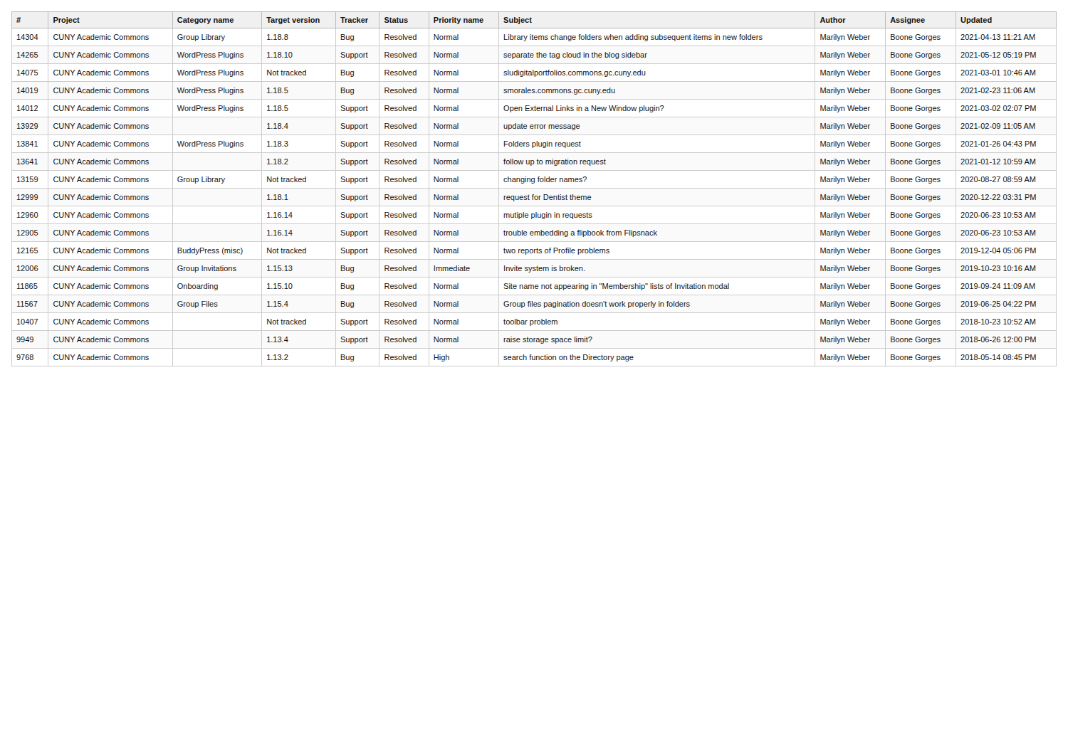| # | Project | Category name | Target version | Tracker | Status | Priority name | Subject | Author | Assignee | Updated |
| --- | --- | --- | --- | --- | --- | --- | --- | --- | --- | --- |
| 14304 | CUNY Academic Commons | Group Library | 1.18.8 | Bug | Resolved | Normal | Library items change folders when adding subsequent items in new folders | Marilyn Weber | Boone Gorges | 2021-04-13 11:21 AM |
| 14265 | CUNY Academic Commons | WordPress Plugins | 1.18.10 | Support | Resolved | Normal | separate the tag cloud in the blog sidebar | Marilyn Weber | Boone Gorges | 2021-05-12 05:19 PM |
| 14075 | CUNY Academic Commons | WordPress Plugins | Not tracked | Bug | Resolved | Normal | sludigitalportfolios.commons.gc.cuny.edu | Marilyn Weber | Boone Gorges | 2021-03-01 10:46 AM |
| 14019 | CUNY Academic Commons | WordPress Plugins | 1.18.5 | Bug | Resolved | Normal | smorales.commons.gc.cuny.edu | Marilyn Weber | Boone Gorges | 2021-02-23 11:06 AM |
| 14012 | CUNY Academic Commons | WordPress Plugins | 1.18.5 | Support | Resolved | Normal | Open External Links in a New Window plugin? | Marilyn Weber | Boone Gorges | 2021-03-02 02:07 PM |
| 13929 | CUNY Academic Commons | | 1.18.4 | Support | Resolved | Normal | update error message | Marilyn Weber | Boone Gorges | 2021-02-09 11:05 AM |
| 13841 | CUNY Academic Commons | WordPress Plugins | 1.18.3 | Support | Resolved | Normal | Folders plugin request | Marilyn Weber | Boone Gorges | 2021-01-26 04:43 PM |
| 13641 | CUNY Academic Commons | | 1.18.2 | Support | Resolved | Normal | follow up to migration request | Marilyn Weber | Boone Gorges | 2021-01-12 10:59 AM |
| 13159 | CUNY Academic Commons | Group Library | Not tracked | Support | Resolved | Normal | changing folder names? | Marilyn Weber | Boone Gorges | 2020-08-27 08:59 AM |
| 12999 | CUNY Academic Commons | | 1.18.1 | Support | Resolved | Normal | request for Dentist theme | Marilyn Weber | Boone Gorges | 2020-12-22 03:31 PM |
| 12960 | CUNY Academic Commons | | 1.16.14 | Support | Resolved | Normal | mutiple plugin in requests | Marilyn Weber | Boone Gorges | 2020-06-23 10:53 AM |
| 12905 | CUNY Academic Commons | | 1.16.14 | Support | Resolved | Normal | trouble embedding a flipbook from Flipsnack | Marilyn Weber | Boone Gorges | 2020-06-23 10:53 AM |
| 12165 | CUNY Academic Commons | BuddyPress (misc) | Not tracked | Support | Resolved | Normal | two reports of Profile problems | Marilyn Weber | Boone Gorges | 2019-12-04 05:06 PM |
| 12006 | CUNY Academic Commons | Group Invitations | 1.15.13 | Bug | Resolved | Immediate | Invite system is broken. | Marilyn Weber | Boone Gorges | 2019-10-23 10:16 AM |
| 11865 | CUNY Academic Commons | Onboarding | 1.15.10 | Bug | Resolved | Normal | Site name not appearing in "Membership" lists of Invitation modal | Marilyn Weber | Boone Gorges | 2019-09-24 11:09 AM |
| 11567 | CUNY Academic Commons | Group Files | 1.15.4 | Bug | Resolved | Normal | Group files pagination doesn't work properly in folders | Marilyn Weber | Boone Gorges | 2019-06-25 04:22 PM |
| 10407 | CUNY Academic Commons | | Not tracked | Support | Resolved | Normal | toolbar problem | Marilyn Weber | Boone Gorges | 2018-10-23 10:52 AM |
| 9949 | CUNY Academic Commons | | 1.13.4 | Support | Resolved | Normal | raise storage space limit? | Marilyn Weber | Boone Gorges | 2018-06-26 12:00 PM |
| 9768 | CUNY Academic Commons | | 1.13.2 | Bug | Resolved | High | search function on the Directory page | Marilyn Weber | Boone Gorges | 2018-05-14 08:45 PM |